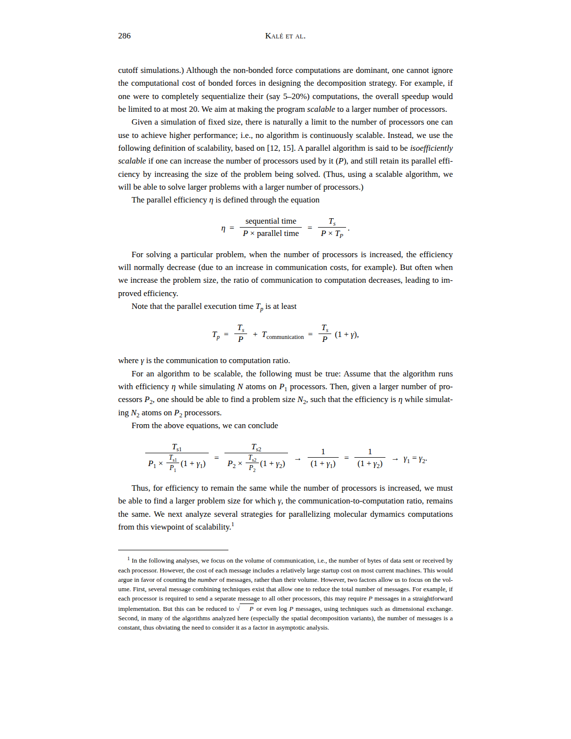286 Kalé et al.
cutoff simulations.) Although the non-bonded force computations are dominant, one cannot ignore the computational cost of bonded forces in designing the decomposition strategy. For example, if one were to completely sequentialize their (say 5–20%) computations, the overall speedup would be limited to at most 20. We aim at making the program scalable to a larger number of processors.
Given a simulation of fixed size, there is naturally a limit to the number of processors one can use to achieve higher performance; i.e., no algorithm is continuously scalable. Instead, we use the following definition of scalability, based on [12, 15]. A parallel algorithm is said to be isoefficiently scalable if one can increase the number of processors used by it (P), and still retain its parallel efficiency by increasing the size of the problem being solved. (Thus, using a scalable algorithm, we will be able to solve larger problems with a larger number of processors.)
The parallel efficiency η is defined through the equation
η = sequential time P × parallel time = Ts P × TP .
For solving a particular problem, when the number of processors is increased, the efficiency will normally decrease (due to an increase in communication costs, for example). But often when we increase the problem size, the ratio of communication to computation decreases, leading to improved efficiency.
Note that the parallel execution time Tp is at least
Tp = Ts P + Tcommunication = Ts P (1 + γ),
where γ is the communication to computation ratio.
For an algorithm to be scalable, the following must be true: Assume that the algorithm runs with efficiency η while simulating N atoms on P1 processors. Then, given a larger number of processors P2, one should be able to find a problem size N2, such that the efficiency is η while simulating N2 atoms on P2 processors.
From the above equations, we can conclude
Ts1 P1 × Ts1 P1 (1 + γ1) = Ts2 P2 × Ts2 P2 (1 + γ2) → 1 (1 + γ1) = 1 (1 + γ2) → γ1 = γ2.
Thus, for efficiency to remain the same while the number of processors is increased, we must be able to find a larger problem size for which γ, the communication-to-computation ratio, remains the same. We next analyze several strategies for parallelizing molecular dymamics computations from this viewpoint of scalability.1
1 In the following analyses, we focus on the volume of communication, i.e., the number of bytes of data sent or received by each processor. However, the cost of each message includes a relatively large startup cost on most current machines. This would argue in favor of counting the number of messages, rather than their volume. However, two factors allow us to focus on the volume. First, several message combining techniques exist that allow one to reduce the total number of messages. For example, if each processor is required to send a separate message to all other processors, this may require P messages in a straightforward implementation. But this can be reduced to √P or even log P messages, using techniques such as dimensional exchange. Second, in many of the algorithms analyzed here (especially the spatial decomposition variants), the number of messages is a constant, thus obviating the need to consider it as a factor in asymptotic analysis.